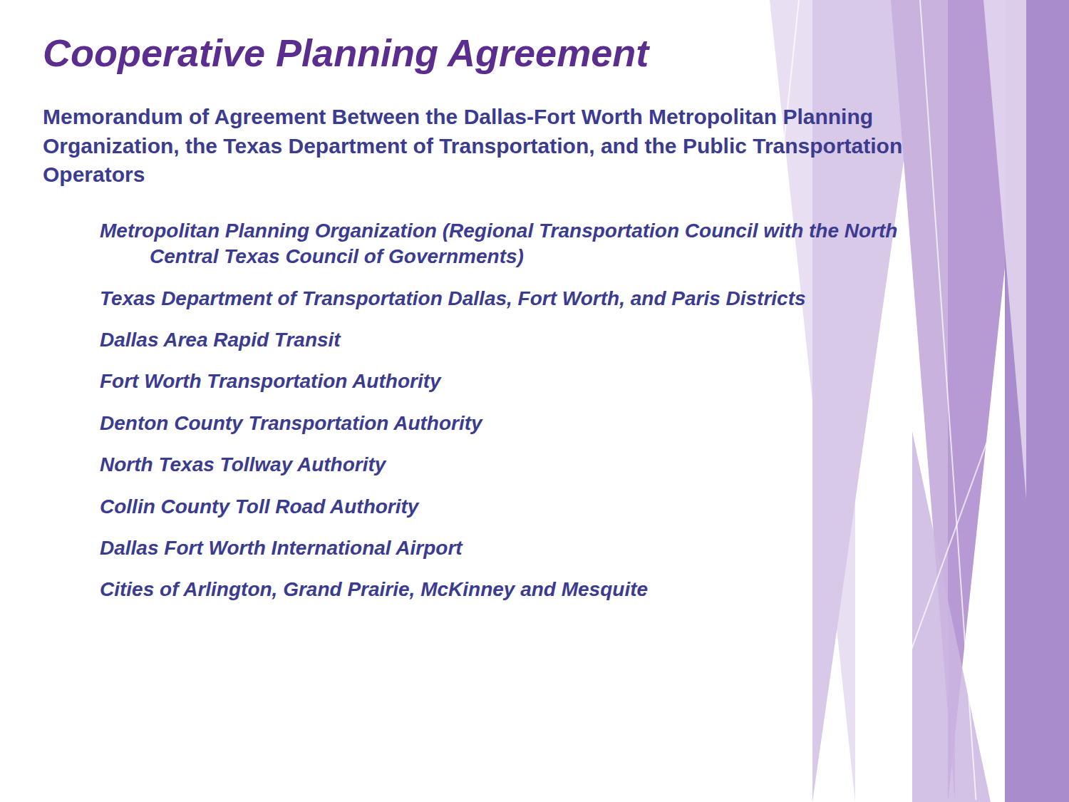Cooperative Planning Agreement
Memorandum of Agreement Between the Dallas-Fort Worth Metropolitan Planning Organization, the Texas Department of Transportation, and the Public Transportation Operators
Metropolitan Planning Organization (Regional Transportation Council with the North Central Texas Council of Governments)
Texas Department of Transportation Dallas, Fort Worth, and Paris Districts
Dallas Area Rapid Transit
Fort Worth Transportation Authority
Denton County Transportation Authority
North Texas Tollway Authority
Collin County Toll Road Authority
Dallas Fort Worth International Airport
Cities of Arlington, Grand Prairie, McKinney and Mesquite